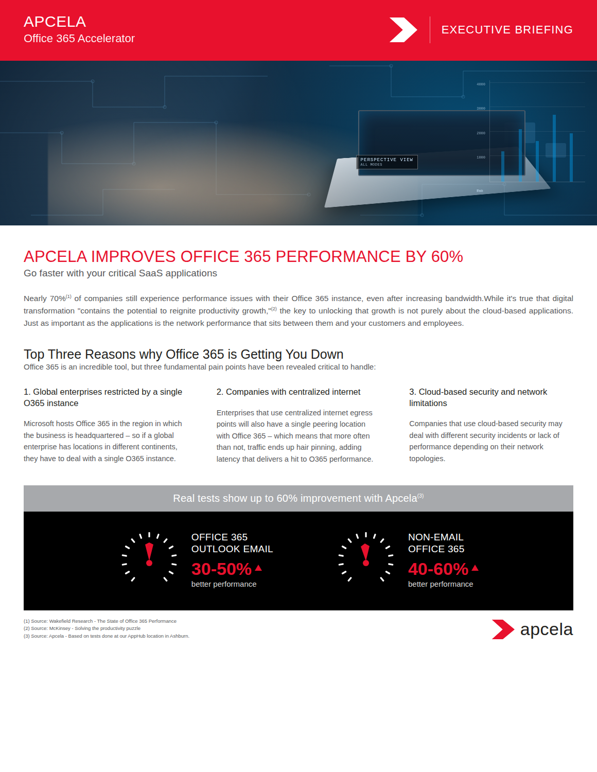APCELA
Office 365 Accelerator
EXECUTIVE BRIEFING
PERSPECTIVE VIEWALL MODES
4000 3000 2000 1000
Jan Feb Mar
APCELA IMPROVES OFFICE 365 PERFORMANCE BY 60%
Go faster with your critical SaaS applications
Nearly 70%(1) of companies still experience performance issues with their Office 365 instance, even after increasing bandwidth.While it's true that digital transformation "contains the potential to reignite productivity growth,"(2) the key to unlocking that growth is not purely about the cloud-based applications. Just as important as the applications is the network performance that sits between them and your customers and employees.
Top Three Reasons why Office 365 is Getting You Down
Office 365 is an incredible tool, but three fundamental pain points have been revealed critical to handle:
1. Global enterprises restricted by a single O365 instance
Microsoft hosts Office 365 in the region in which the business is headquartered – so if a global enterprise has locations in different continents, they have to deal with a single O365 instance.
2. Companies with centralized internet
Enterprises that use centralized internet egress points will also have a single peering location with Office 365 – which means that more often than not, traffic ends up hair pinning, adding latency that delivers a hit to O365 performance.
3. Cloud-based security and network limitations
Companies that use cloud-based security may deal with different security incidents or lack of performance depending on their network topologies.
Real tests show up to 60% improvement with Apcela(3)
OFFICE 365
OUTLOOK EMAIL
30-50%
better performance
NON-EMAIL
OFFICE 365
40-60%
better performance
(1) Source: Wakefield Research - The State of Office 365 Performance
(2) Source: McKinsey - Solving the productivity puzzle
(3) Source: Apcela - Based on tests done at our AppHub location in Ashburn.
apcela